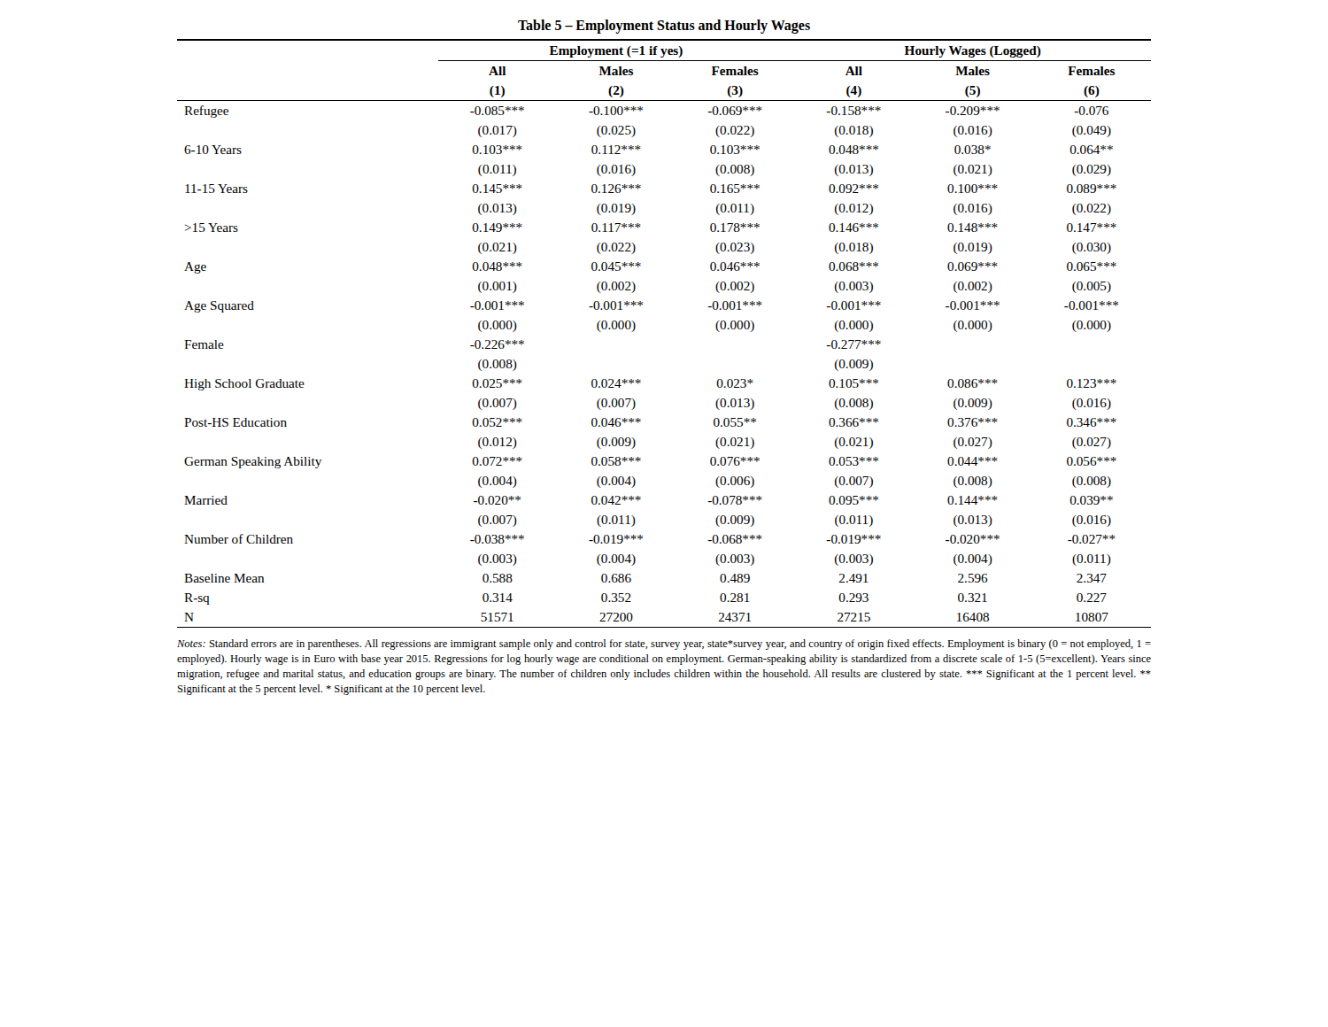Table 5 – Employment Status and Hourly Wages
| | Employment (=1 if yes) | Hourly Wages (Logged) |
| --- | --- | --- |
| | All | Males | Females | All | Males | Females |
| | (1) | (2) | (3) | (4) | (5) | (6) |
| Refugee | -0.085*** | -0.100*** | -0.069*** | -0.158*** | -0.209*** | -0.076 |
| | (0.017) | (0.025) | (0.022) | (0.018) | (0.016) | (0.049) |
| 6-10 Years | 0.103*** | 0.112*** | 0.103*** | 0.048*** | 0.038* | 0.064** |
| | (0.011) | (0.016) | (0.008) | (0.013) | (0.021) | (0.029) |
| 11-15 Years | 0.145*** | 0.126*** | 0.165*** | 0.092*** | 0.100*** | 0.089*** |
| | (0.013) | (0.019) | (0.011) | (0.012) | (0.016) | (0.022) |
| >15 Years | 0.149*** | 0.117*** | 0.178*** | 0.146*** | 0.148*** | 0.147*** |
| | (0.021) | (0.022) | (0.023) | (0.018) | (0.019) | (0.030) |
| Age | 0.048*** | 0.045*** | 0.046*** | 0.068*** | 0.069*** | 0.065*** |
| | (0.001) | (0.002) | (0.002) | (0.003) | (0.002) | (0.005) |
| Age Squared | -0.001*** | -0.001*** | -0.001*** | -0.001*** | -0.001*** | -0.001*** |
| | (0.000) | (0.000) | (0.000) | (0.000) | (0.000) | (0.000) |
| Female | -0.226*** | | | -0.277*** | | |
| | (0.008) | | | (0.009) | | |
| High School Graduate | 0.025*** | 0.024*** | 0.023* | 0.105*** | 0.086*** | 0.123*** |
| | (0.007) | (0.007) | (0.013) | (0.008) | (0.009) | (0.016) |
| Post-HS Education | 0.052*** | 0.046*** | 0.055** | 0.366*** | 0.376*** | 0.346*** |
| | (0.012) | (0.009) | (0.021) | (0.021) | (0.027) | (0.027) |
| German Speaking Ability | 0.072*** | 0.058*** | 0.076*** | 0.053*** | 0.044*** | 0.056*** |
| | (0.004) | (0.004) | (0.006) | (0.007) | (0.008) | (0.008) |
| Married | -0.020** | 0.042*** | -0.078*** | 0.095*** | 0.144*** | 0.039** |
| | (0.007) | (0.011) | (0.009) | (0.011) | (0.013) | (0.016) |
| Number of Children | -0.038*** | -0.019*** | -0.068*** | -0.019*** | -0.020*** | -0.027** |
| | (0.003) | (0.004) | (0.003) | (0.003) | (0.004) | (0.011) |
| Baseline Mean | 0.588 | 0.686 | 0.489 | 2.491 | 2.596 | 2.347 |
| R-sq | 0.314 | 0.352 | 0.281 | 0.293 | 0.321 | 0.227 |
| N | 51571 | 27200 | 24371 | 27215 | 16408 | 10807 |
Notes: Standard errors are in parentheses. All regressions are immigrant sample only and control for state, survey year, state*survey year, and country of origin fixed effects. Employment is binary (0 = not employed, 1 = employed). Hourly wage is in Euro with base year 2015. Regressions for log hourly wage are conditional on employment. German-speaking ability is standardized from a discrete scale of 1-5 (5=excellent). Years since migration, refugee and marital status, and education groups are binary. The number of children only includes children within the household. All results are clustered by state. *** Significant at the 1 percent level. ** Significant at the 5 percent level. * Significant at the 10 percent level.